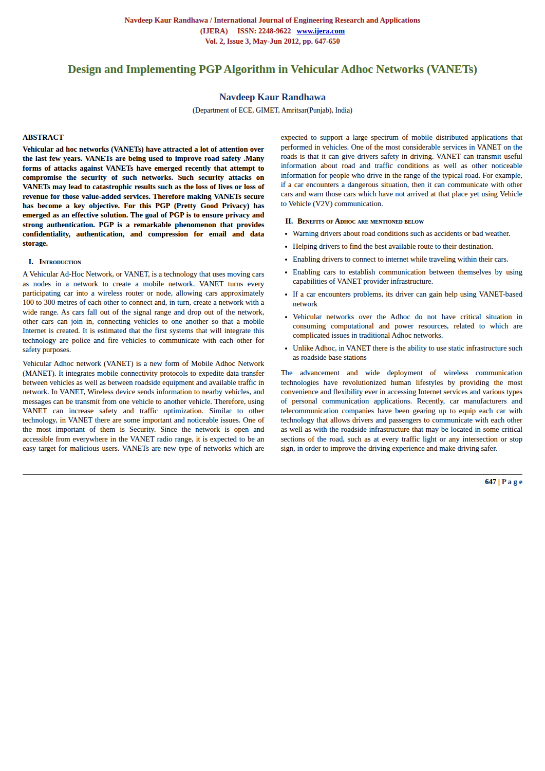Navdeep Kaur Randhawa / International Journal of Engineering Research and Applications
(IJERA) ISSN: 2248-9622 www.ijera.com
Vol. 2, Issue 3, May-Jun 2012, pp. 647-650
Design and Implementing PGP Algorithm in Vehicular Adhoc Networks (VANETs)
Navdeep Kaur Randhawa
(Department of ECE, GIMET, Amritsar(Punjab), India)
ABSTRACT
Vehicular ad hoc networks (VANETs) have attracted a lot of attention over the last few years. VANETs are being used to improve road safety .Many forms of attacks against VANETs have emerged recently that attempt to compromise the security of such networks. Such security attacks on VANETs may lead to catastrophic results such as the loss of lives or loss of revenue for those value-added services. Therefore making VANETs secure has become a key objective. For this PGP (Pretty Good Privacy) has emerged as an effective solution. The goal of PGP is to ensure privacy and strong authentication. PGP is a remarkable phenomenon that provides confidentiality, authentication, and compression for email and data storage.
I. Introduction
A Vehicular Ad-Hoc Network, or VANET, is a technology that uses moving cars as nodes in a network to create a mobile network. VANET turns every participating car into a wireless router or node, allowing cars approximately 100 to 300 metres of each other to connect and, in turn, create a network with a wide range. As cars fall out of the signal range and drop out of the network, other cars can join in, connecting vehicles to one another so that a mobile Internet is created. It is estimated that the first systems that will integrate this technology are police and fire vehicles to communicate with each other for safety purposes.
Vehicular Adhoc network (VANET) is a new form of Mobile Adhoc Network (MANET). It integrates mobile connectivity protocols to expedite data transfer between vehicles as well as between roadside equipment and available traffic in network. In VANET, Wireless device sends information to nearby vehicles, and messages can be transmit from one vehicle to another vehicle. Therefore, using VANET can increase safety and traffic optimization. Similar to other technology, in VANET there are some important and noticeable issues. One of the most important of them is Security. Since the network is open and accessible from everywhere in the VANET radio range, it is expected to be an easy target for malicious users. VANETs are new type of networks which are expected to support a large spectrum of mobile distributed applications that performed in vehicles. One of the most considerable services in VANET on the roads is that it can give drivers safety in driving. VANET can transmit useful information about road and traffic conditions as well as other noticeable information for people who drive in the range of the typical road. For example, if a car encounters a dangerous situation, then it can communicate with other cars and warn those cars which have not arrived at that place yet using Vehicle to Vehicle (V2V) communication.
II. Benefits of Adhoc are mentioned below
Warning drivers about road conditions such as accidents or bad weather.
Helping drivers to find the best available route to their destination.
Enabling drivers to connect to internet while traveling within their cars.
Enabling cars to establish communication between themselves by using capabilities of VANET provider infrastructure.
If a car encounters problems, its driver can gain help using VANET-based network
Vehicular networks over the Adhoc do not have critical situation in consuming computational and power resources, related to which are complicated issues in traditional Adhoc networks.
Unlike Adhoc, in VANET there is the ability to use static infrastructure such as roadside base stations
The advancement and wide deployment of wireless communication technologies have revolutionized human lifestyles by providing the most convenience and flexibility ever in accessing Internet services and various types of personal communication applications. Recently, car manufacturers and telecommunication companies have been gearing up to equip each car with technology that allows drivers and passengers to communicate with each other as well as with the roadside infrastructure that may be located in some critical sections of the road, such as at every traffic light or any intersection or stop sign, in order to improve the driving experience and make driving safer.
647 | P a g e